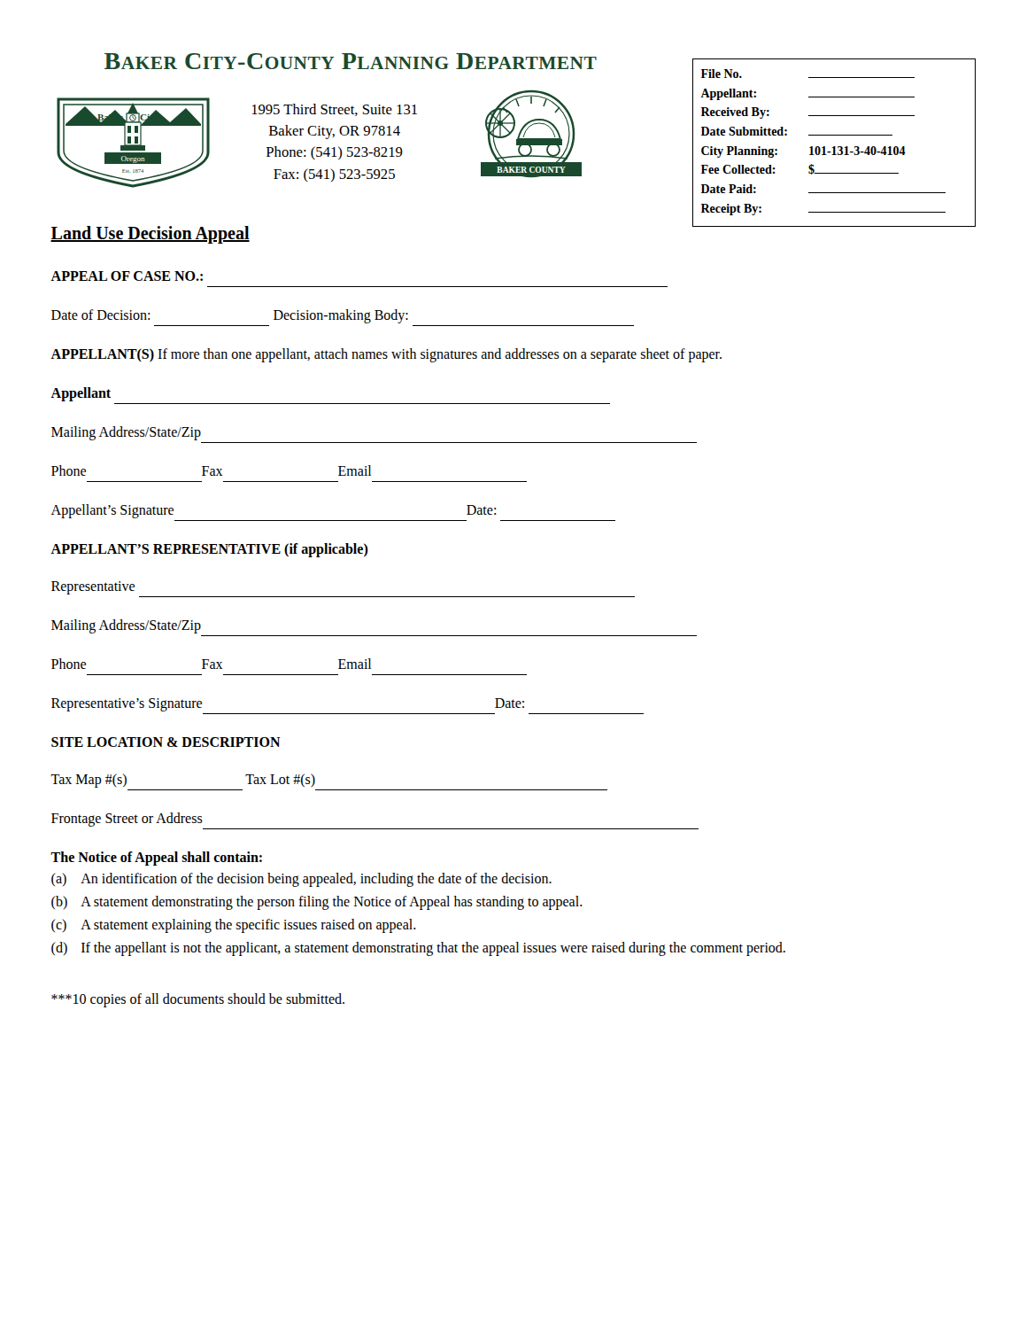| File No. | |
| Appellant: | |
| Received By: | |
| Date Submitted: | |
| City Planning: | 101-131-3-40-4104 |
| Fee Collected: | $ |
| Date Paid: | |
| Receipt By: | |
BAKER CITY-COUNTY PLANNING DEPARTMENT
Baker City Oregon Est. 1874
1995 Third Street, Suite 131
Baker City, OR 97814
Phone: (541) 523-8219
Fax: (541) 523-5925
BAKER COUNTY
Land Use Decision Appeal
APPEAL OF CASE NO.:
Date of Decision: Decision-making Body:
APPELLANT(S) If more than one appellant, attach names with signatures and addresses on a separate sheet of paper.
Appellant
Mailing Address/State/Zip
Phone Fax Email
Appellant’s Signature Date:
APPELLANT’S REPRESENTATIVE (if applicable)
Representative
Mailing Address/State/Zip
Phone Fax Email
Representative’s Signature Date:
SITE LOCATION & DESCRIPTION
Tax Map #(s) Tax Lot #(s)
Frontage Street or Address
The Notice of Appeal shall contain:
(a) An identification of the decision being appealed, including the date of the decision.
(b) A statement demonstrating the person filing the Notice of Appeal has standing to appeal.
(c) A statement explaining the specific issues raised on appeal.
(d) If the appellant is not the applicant, a statement demonstrating that the appeal issues were raised during the comment period.
***10 copies of all documents should be submitted.